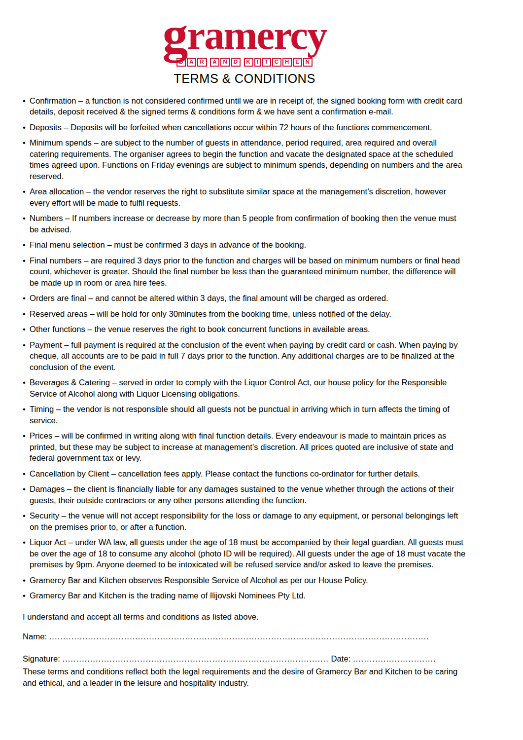gramercy
BAR AND KITCHEN
TERMS & CONDITIONS
Confirmation – a function is not considered confirmed until we are in receipt of, the signed booking form with credit card details, deposit received & the signed terms & conditions form & we have sent a confirmation e-mail.
Deposits – Deposits will be forfeited when cancellations occur within 72 hours of the functions commencement.
Minimum spends – are subject to the number of guests in attendance, period required, area required and overall catering requirements. The organiser agrees to begin the function and vacate the designated space at the scheduled times agreed upon. Functions on Friday evenings are subject to minimum spends, depending on numbers and the area reserved.
Area allocation – the vendor reserves the right to substitute similar space at the management’s discretion, however every effort will be made to fulfil requests.
Numbers – If numbers increase or decrease by more than 5 people from confirmation of booking then the venue must be advised.
Final menu selection – must be confirmed 3 days in advance of the booking.
Final numbers – are required 3 days prior to the function and charges will be based on minimum numbers or final head count, whichever is greater. Should the final number be less than the guaranteed minimum number, the difference will be made up in room or area hire fees.
Orders are final – and cannot be altered within 3 days, the final amount will be charged as ordered.
Reserved areas – will be hold for only 30minutes from the booking time, unless notified of the delay.
Other functions – the venue reserves the right to book concurrent functions in available areas.
Payment – full payment is required at the conclusion of the event when paying by credit card or cash. When paying by cheque, all accounts are to be paid in full 7 days prior to the function. Any additional charges are to be finalized at the conclusion of the event.
Beverages & Catering – served in order to comply with the Liquor Control Act, our house policy for the Responsible Service of Alcohol along with Liquor Licensing obligations.
Timing – the vendor is not responsible should all guests not be punctual in arriving which in turn affects the timing of service.
Prices – will be confirmed in writing along with final function details. Every endeavour is made to maintain prices as printed, but these may be subject to increase at management’s discretion. All prices quoted are inclusive of state and federal government tax or levy.
Cancellation by Client – cancellation fees apply. Please contact the functions co-ordinator for further details.
Damages – the client is financially liable for any damages sustained to the venue whether through the actions of their guests, their outside contractors or any other persons attending the function.
Security – the venue will not accept responsibility for the loss or damage to any equipment, or personal belongings left on the premises prior to, or after a function.
Liquor Act – under WA law, all guests under the age of 18 must be accompanied by their legal guardian. All guests must be over the age of 18 to consume any alcohol (photo ID will be required). All guests under the age of 18 must vacate the premises by 9pm. Anyone deemed to be intoxicated will be refused service and/or asked to leave the premises.
Gramercy Bar and Kitchen observes Responsible Service of Alcohol as per our House Policy.
Gramercy Bar and Kitchen is the trading name of Ilijovski Nominees Pty Ltd.
I understand and accept all terms and conditions as listed above.
Name: .........................................................................................................................................
Signature: ................................................................................................ Date: ..............................
These terms and conditions reflect both the legal requirements and the desire of Gramercy Bar and Kitchen to be caring and ethical, and a leader in the leisure and hospitality industry.